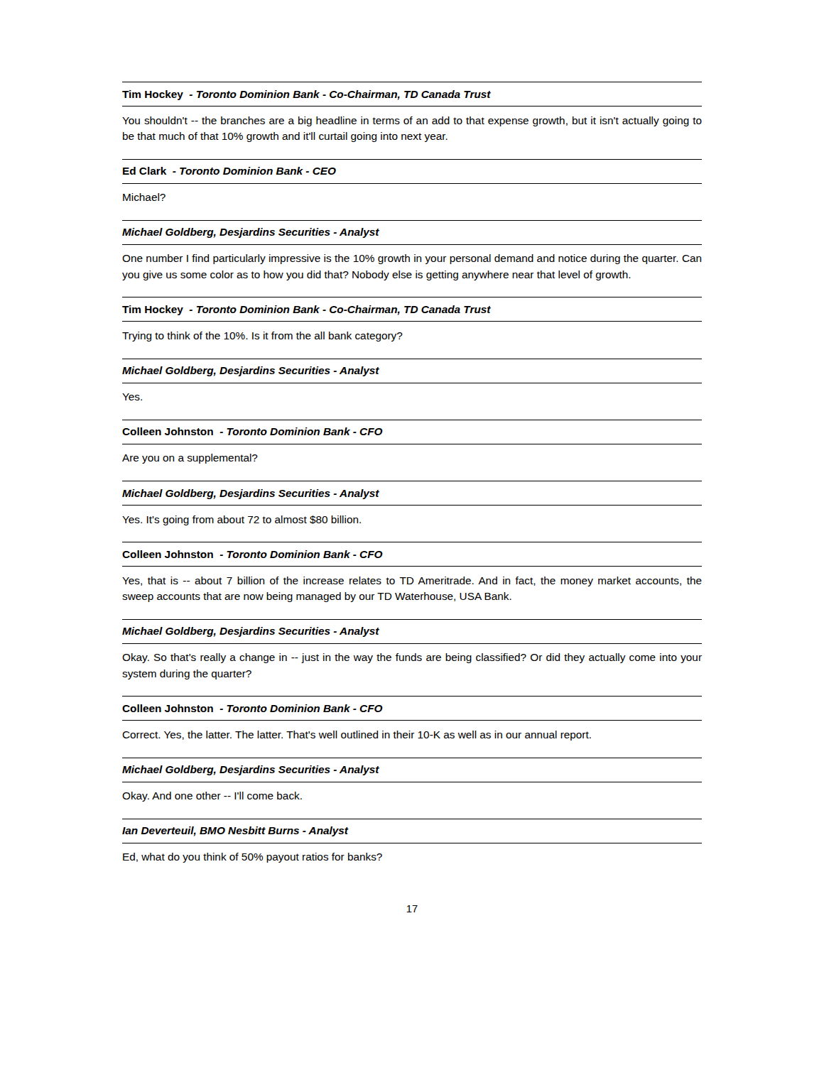Tim Hockey - Toronto Dominion Bank - Co-Chairman, TD Canada Trust
You shouldn't -- the branches are a big headline in terms of an add to that expense growth, but it isn't actually going to be that much of that 10% growth and it'll curtail going into next year.
Ed Clark - Toronto Dominion Bank - CEO
Michael?
Michael Goldberg, Desjardins Securities - Analyst
One number I find particularly impressive is the 10% growth in your personal demand and notice during the quarter. Can you give us some color as to how you did that? Nobody else is getting anywhere near that level of growth.
Tim Hockey - Toronto Dominion Bank - Co-Chairman, TD Canada Trust
Trying to think of the 10%. Is it from the all bank category?
Michael Goldberg, Desjardins Securities - Analyst
Yes.
Colleen Johnston - Toronto Dominion Bank - CFO
Are you on a supplemental?
Michael Goldberg, Desjardins Securities - Analyst
Yes. It's going from about 72 to almost $80 billion.
Colleen Johnston - Toronto Dominion Bank - CFO
Yes, that is -- about 7 billion of the increase relates to TD Ameritrade. And in fact, the money market accounts, the sweep accounts that are now being managed by our TD Waterhouse, USA Bank.
Michael Goldberg, Desjardins Securities - Analyst
Okay. So that's really a change in -- just in the way the funds are being classified? Or did they actually come into your system during the quarter?
Colleen Johnston - Toronto Dominion Bank - CFO
Correct. Yes, the latter. The latter. That's well outlined in their 10-K as well as in our annual report.
Michael Goldberg, Desjardins Securities - Analyst
Okay. And one other -- I'll come back.
Ian Deverteuil, BMO Nesbitt Burns - Analyst
Ed, what do you think of 50% payout ratios for banks?
17